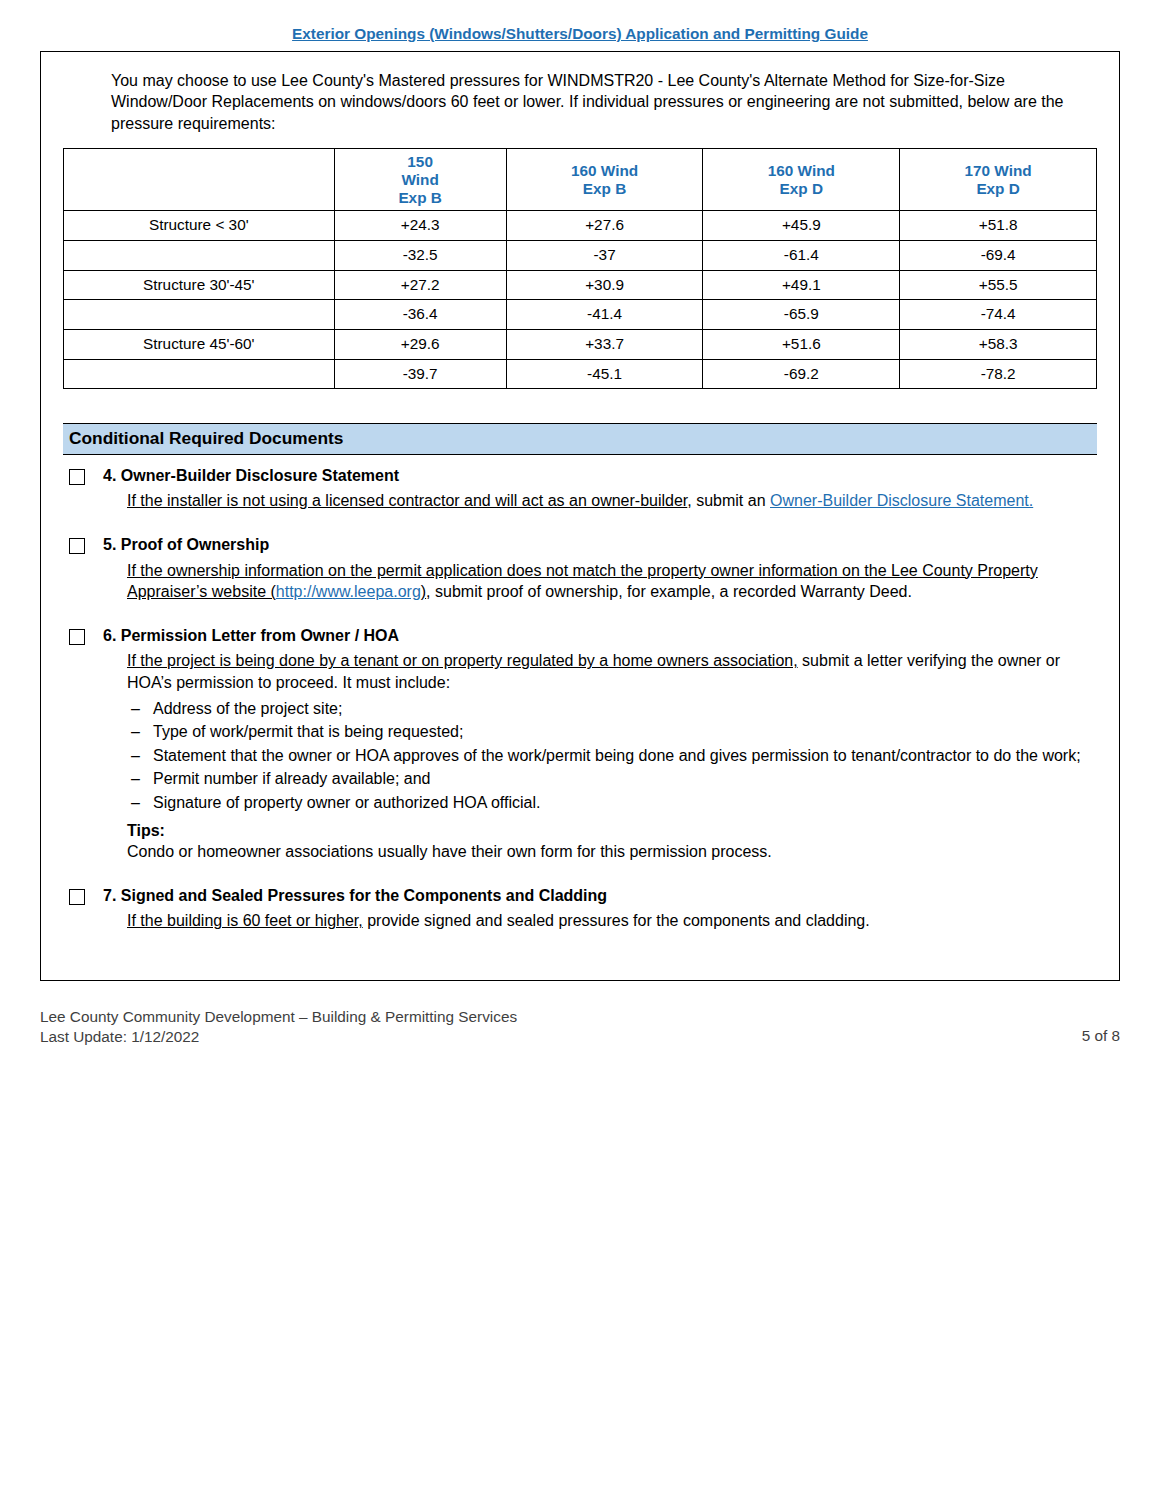Exterior Openings (Windows/Shutters/Doors) Application and Permitting Guide
You may choose to use Lee County's Mastered pressures for WINDMSTR20 - Lee County's Alternate Method for Size-for-Size Window/Door Replacements on windows/doors 60 feet or lower. If individual pressures or engineering are not submitted, below are the pressure requirements:
| | 150 Wind Exp B | 160 Wind Exp B | 160 Wind Exp D | 170 Wind Exp D |
| --- | --- | --- | --- | --- |
| Structure < 30' | +24.3 | +27.6 | +45.9 | +51.8 |
| | -32.5 | -37 | -61.4 | -69.4 |
| Structure 30'-45' | +27.2 | +30.9 | +49.1 | +55.5 |
| | -36.4 | -41.4 | -65.9 | -74.4 |
| Structure 45'-60' | +29.6 | +33.7 | +51.6 | +58.3 |
| | -39.7 | -45.1 | -69.2 | -78.2 |
Conditional Required Documents
4. Owner-Builder Disclosure Statement
If the installer is not using a licensed contractor and will act as an owner-builder, submit an Owner-Builder Disclosure Statement.
5. Proof of Ownership
If the ownership information on the permit application does not match the property owner information on the Lee County Property Appraiser’s website (http://www.leepa.org), submit proof of ownership, for example, a recorded Warranty Deed.
6. Permission Letter from Owner / HOA
If the project is being done by a tenant or on property regulated by a home owners association, submit a letter verifying the owner or HOA’s permission to proceed. It must include:
Address of the project site;
Type of work/permit that is being requested;
Statement that the owner or HOA approves of the work/permit being done and gives permission to tenant/contractor to do the work;
Permit number if already available; and
Signature of property owner or authorized HOA official.
Tips:
Condo or homeowner associations usually have their own form for this permission process.
7. Signed and Sealed Pressures for the Components and Cladding
If the building is 60 feet or higher, provide signed and sealed pressures for the components and cladding.
Lee County Community Development – Building & Permitting Services
Last Update: 1/12/2022
5 of 8